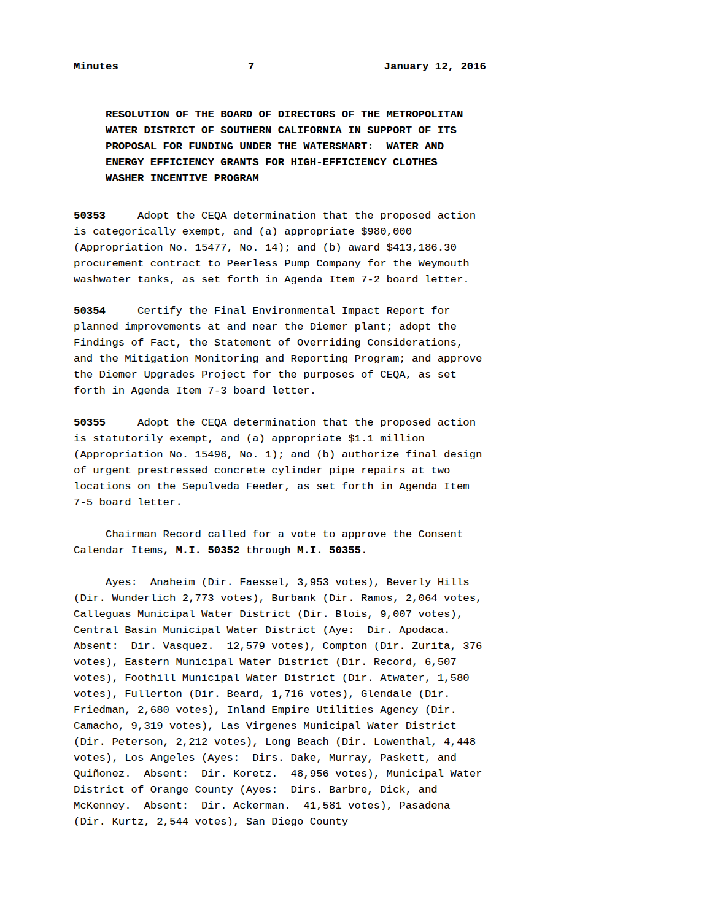Minutes 7 January 12, 2016
RESOLUTION OF THE BOARD OF DIRECTORS OF THE METROPOLITAN WATER DISTRICT OF SOUTHERN CALIFORNIA IN SUPPORT OF ITS PROPOSAL FOR FUNDING UNDER THE WATERSMART: WATER AND ENERGY EFFICIENCY GRANTS FOR HIGH-EFFICIENCY CLOTHES WASHER INCENTIVE PROGRAM
50353 Adopt the CEQA determination that the proposed action is categorically exempt, and (a) appropriate $980,000 (Appropriation No. 15477, No. 14); and (b) award $413,186.30 procurement contract to Peerless Pump Company for the Weymouth washwater tanks, as set forth in Agenda Item 7-2 board letter.
50354 Certify the Final Environmental Impact Report for planned improvements at and near the Diemer plant; adopt the Findings of Fact, the Statement of Overriding Considerations, and the Mitigation Monitoring and Reporting Program; and approve the Diemer Upgrades Project for the purposes of CEQA, as set forth in Agenda Item 7-3 board letter.
50355 Adopt the CEQA determination that the proposed action is statutorily exempt, and (a) appropriate $1.1 million (Appropriation No. 15496, No. 1); and (b) authorize final design of urgent prestressed concrete cylinder pipe repairs at two locations on the Sepulveda Feeder, as set forth in Agenda Item 7-5 board letter.
Chairman Record called for a vote to approve the Consent Calendar Items, M.I. 50352 through M.I. 50355.
Ayes: Anaheim (Dir. Faessel, 3,953 votes), Beverly Hills (Dir. Wunderlich 2,773 votes), Burbank (Dir. Ramos, 2,064 votes, Calleguas Municipal Water District (Dir. Blois, 9,007 votes), Central Basin Municipal Water District (Aye: Dir. Apodaca. Absent: Dir. Vasquez. 12,579 votes), Compton (Dir. Zurita, 376 votes), Eastern Municipal Water District (Dir. Record, 6,507 votes), Foothill Municipal Water District (Dir. Atwater, 1,580 votes), Fullerton (Dir. Beard, 1,716 votes), Glendale (Dir. Friedman, 2,680 votes), Inland Empire Utilities Agency (Dir. Camacho, 9,319 votes), Las Virgenes Municipal Water District (Dir. Peterson, 2,212 votes), Long Beach (Dir. Lowenthal, 4,448 votes), Los Angeles (Ayes: Dirs. Dake, Murray, Paskett, and Quiñonez. Absent: Dir. Koretz. 48,956 votes), Municipal Water District of Orange County (Ayes: Dirs. Barbre, Dick, and McKenney. Absent: Dir. Ackerman. 41,581 votes), Pasadena (Dir. Kurtz, 2,544 votes), San Diego County